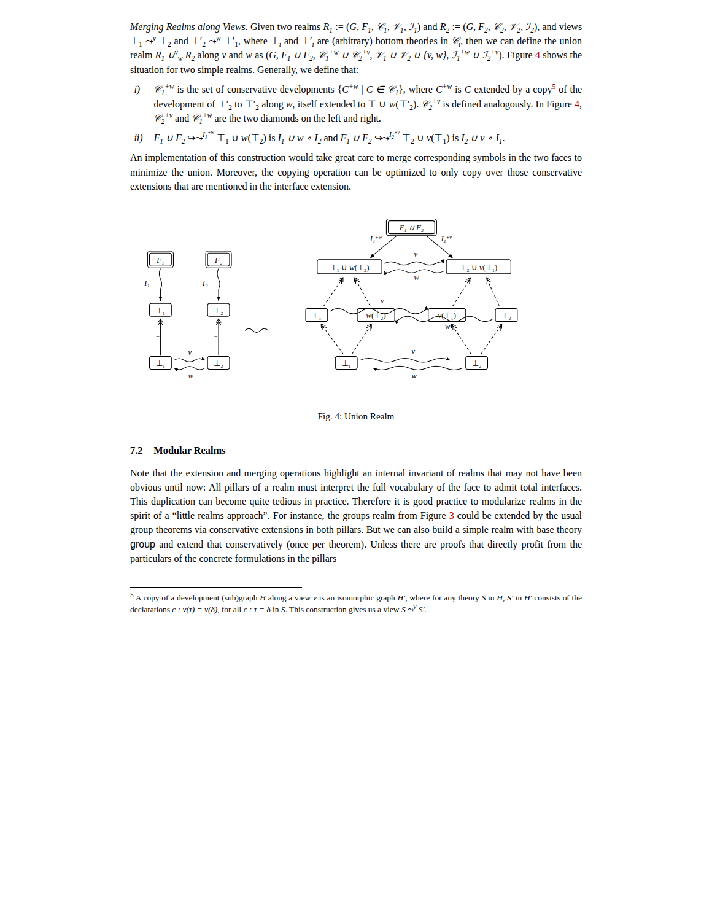Merging Realms along Views. Given two realms R1 := (G, F1, 𝒞1, 𝒱1, ℐ1) and R2 := (G, F2, 𝒞2, 𝒱2, ℐ2), and views ⊥1 ⤳v ⊥2 and ⊥′2 ⤳w ⊥′1, where ⊥i and ⊥′i are (arbitrary) bottom theories in 𝒞i, then we can define the union realm R1 ∪vw R2 along v and w as (G, F1 ∪ F2, 𝒞1+w ∪ 𝒞2+v, 𝒱1 ∪ 𝒱2 ∪ {v, w}, ℐ1+w ∪ ℐ2+v). Figure 4 shows the situation for two simple realms. Generally, we define that:
i) 𝒞1+w is the set of conservative developments {C+w | C ∈ 𝒞1}, where C+w is C extended by a copy5 of the development of ⊥′2 to ⊤′2 along w, itself extended to ⊤ ∪ w(⊤′2). 𝒞2+v is defined analogously. In Figure 4, 𝒞2+v and 𝒞1+w are the two diamonds on the left and right.
ii) F1 ∪ F2 ↪⤳I1+w ⊤1 ∪ w(⊤2) is I1 ∪ w ∘ I2 and F1 ∪ F2 ↪⤳I2+v ⊤2 ∪ v(⊤1) is I2 ∪ v ∘ I1.
An implementation of this construction would take great care to merge corresponding symbols in the two faces to minimize the union. Moreover, the copying operation can be optimized to only copy over those conservative extensions that are mentioned in the interface extension.
F₁ F₂ ⊤₁ ⊤₂ ⊥₁ ⊥₂ I₁ I₂ = = v w F₁ ∪ F₂ ⊤₁ ∪ w(⊤₂) ⊤₂ ∪ v(⊤₁) I₁+w I₂+v v w ⊤₁ w(⊤₂) v(⊤₁) ⊤₂ ⊥₁ ⊥₂ v w v w
Fig. 4: Union Realm
7.2 Modular Realms
Note that the extension and merging operations highlight an internal invariant of realms that may not have been obvious until now: All pillars of a realm must interpret the full vocabulary of the face to admit total interfaces. This duplication can become quite tedious in practice. Therefore it is good practice to modularize realms in the spirit of a “little realms approach”. For instance, the groups realm from Figure 3 could be extended by the usual group theorems via conservative extensions in both pillars. But we can also build a simple realm with base theory group and extend that conservatively (once per theorem). Unless there are proofs that directly profit from the particulars of the concrete formulations in the pillars
5 A copy of a development (sub)graph H along a view v is an isomorphic graph H′, where for any theory S in H, S′ in H′ consists of the declarations c : v(τ) = v(δ), for all c : τ = δ in S. This construction gives us a view S ⤳v S′.